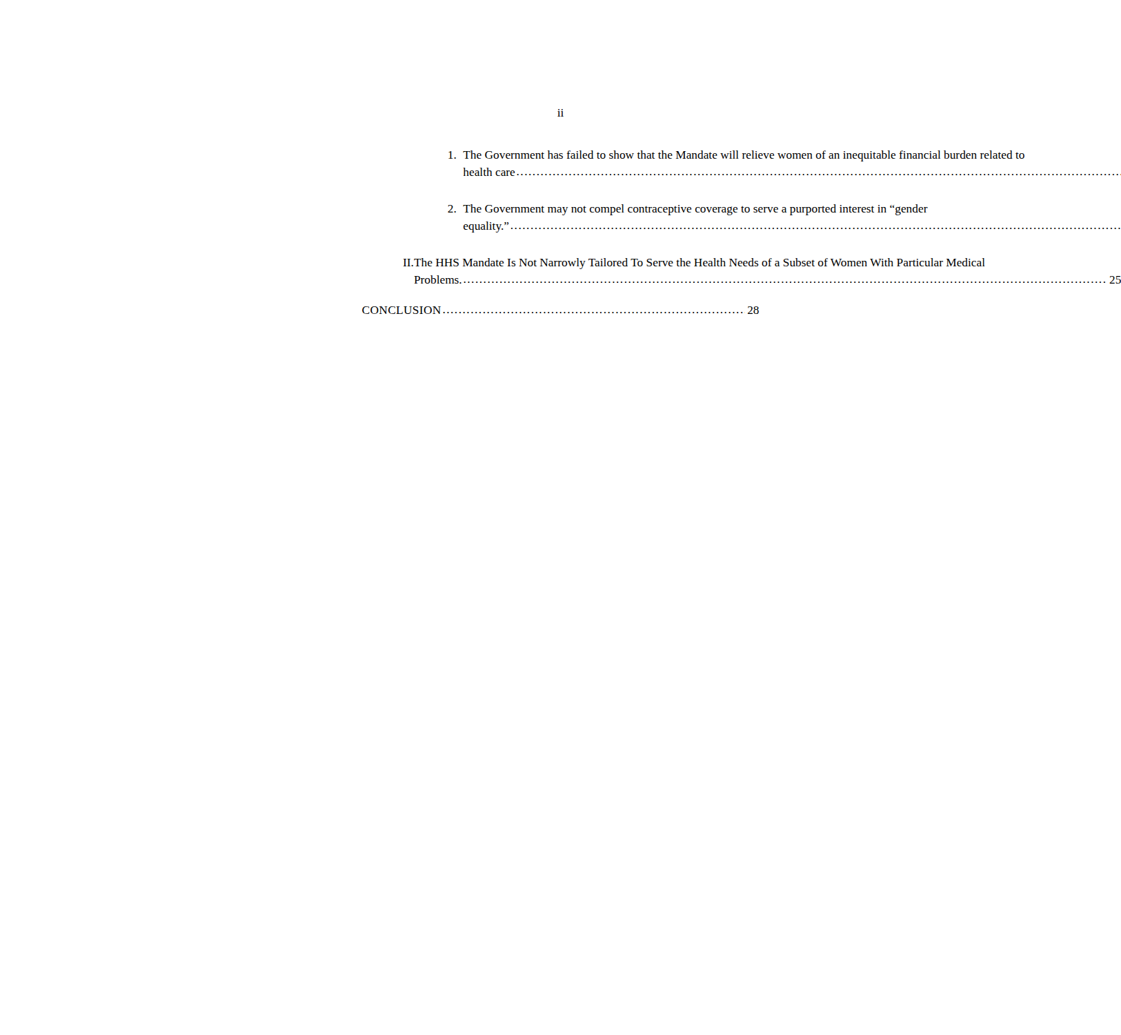ii
1.
The Government has failed to show that the Mandate will relieve women of an inequitable financial burden related to
health care ................................................................................................................................................................ 20
2.
The Government may not compel contraceptive coverage to serve a purported interest in “gender
equality.” ................................................................................................................................................................ 24
II.
The HHS Mandate Is Not Narrowly Tailored To Serve the Health Needs of a Subset of Women With Particular Medical
Problems. ................................................................................................................................................................ 25
CONCLUSION ................................................................................................................................................................ 28